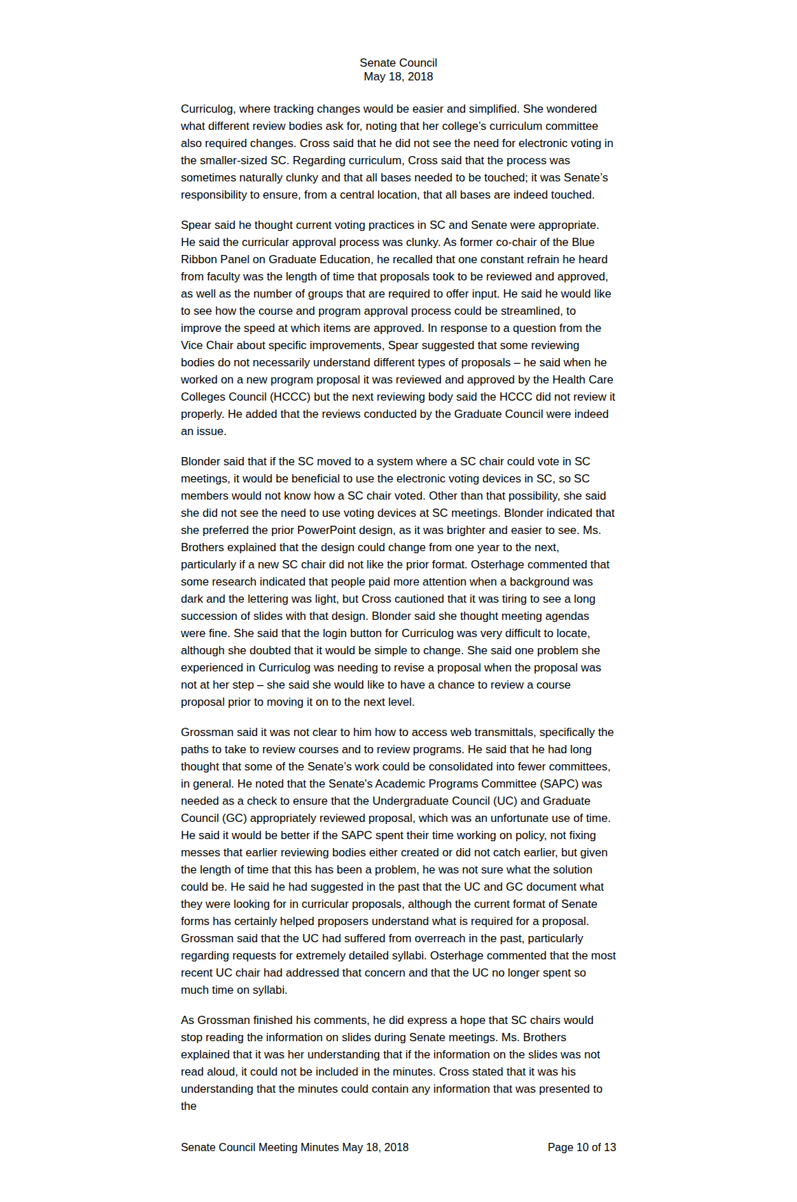Senate Council May 18, 2018
Curriculog, where tracking changes would be easier and simplified. She wondered what different review bodies ask for, noting that her college’s curriculum committee also required changes. Cross said that he did not see the need for electronic voting in the smaller-sized SC. Regarding curriculum, Cross said that the process was sometimes naturally clunky and that all bases needed to be touched; it was Senate’s responsibility to ensure, from a central location, that all bases are indeed touched.
Spear said he thought current voting practices in SC and Senate were appropriate. He said the curricular approval process was clunky. As former co-chair of the Blue Ribbon Panel on Graduate Education, he recalled that one constant refrain he heard from faculty was the length of time that proposals took to be reviewed and approved, as well as the number of groups that are required to offer input. He said he would like to see how the course and program approval process could be streamlined, to improve the speed at which items are approved. In response to a question from the Vice Chair about specific improvements, Spear suggested that some reviewing bodies do not necessarily understand different types of proposals – he said when he worked on a new program proposal it was reviewed and approved by the Health Care Colleges Council (HCCC) but the next reviewing body said the HCCC did not review it properly. He added that the reviews conducted by the Graduate Council were indeed an issue.
Blonder said that if the SC moved to a system where a SC chair could vote in SC meetings, it would be beneficial to use the electronic voting devices in SC, so SC members would not know how a SC chair voted. Other than that possibility, she said she did not see the need to use voting devices at SC meetings. Blonder indicated that she preferred the prior PowerPoint design, as it was brighter and easier to see. Ms. Brothers explained that the design could change from one year to the next, particularly if a new SC chair did not like the prior format. Osterhage commented that some research indicated that people paid more attention when a background was dark and the lettering was light, but Cross cautioned that it was tiring to see a long succession of slides with that design. Blonder said she thought meeting agendas were fine. She said that the login button for Curriculog was very difficult to locate, although she doubted that it would be simple to change. She said one problem she experienced in Curriculog was needing to revise a proposal when the proposal was not at her step – she said she would like to have a chance to review a course proposal prior to moving it on to the next level.
Grossman said it was not clear to him how to access web transmittals, specifically the paths to take to review courses and to review programs. He said that he had long thought that some of the Senate’s work could be consolidated into fewer committees, in general. He noted that the Senate's Academic Programs Committee (SAPC) was needed as a check to ensure that the Undergraduate Council (UC) and Graduate Council (GC) appropriately reviewed proposal, which was an unfortunate use of time. He said it would be better if the SAPC spent their time working on policy, not fixing messes that earlier reviewing bodies either created or did not catch earlier, but given the length of time that this has been a problem, he was not sure what the solution could be. He said he had suggested in the past that the UC and GC document what they were looking for in curricular proposals, although the current format of Senate forms has certainly helped proposers understand what is required for a proposal. Grossman said that the UC had suffered from overreach in the past, particularly regarding requests for extremely detailed syllabi. Osterhage commented that the most recent UC chair had addressed that concern and that the UC no longer spent so much time on syllabi.
As Grossman finished his comments, he did express a hope that SC chairs would stop reading the information on slides during Senate meetings. Ms. Brothers explained that it was her understanding that if the information on the slides was not read aloud, it could not be included in the minutes. Cross stated that it was his understanding that the minutes could contain any information that was presented to the
Senate Council Meeting Minutes May 18, 2018
Page 10 of 13